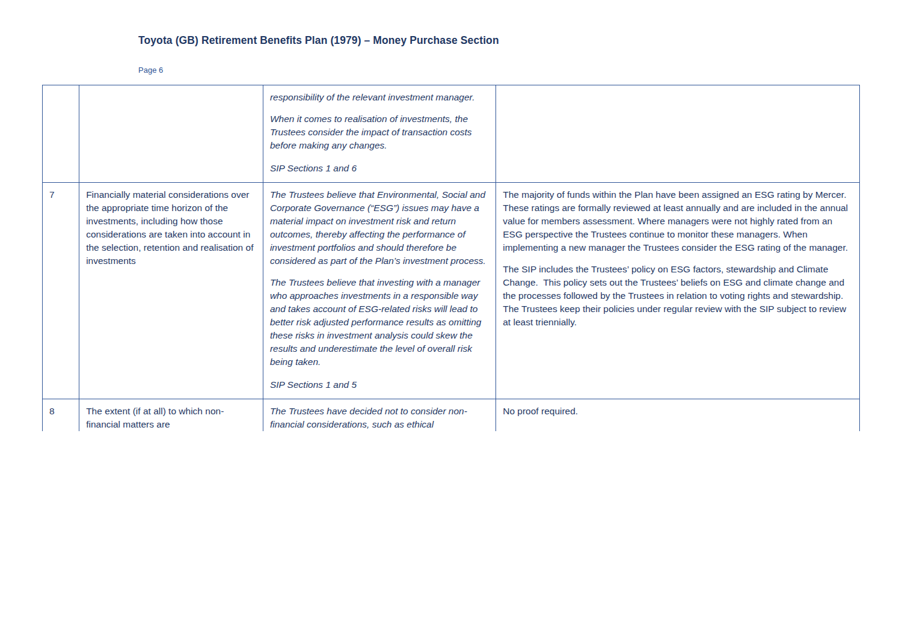Toyota (GB) Retirement Benefits Plan (1979) – Money Purchase Section
Page 6
| | | responsibility of the relevant investment manager. When it comes to realisation of investments, the Trustees consider the impact of transaction costs before making any changes. SIP Sections 1 and 6 | |
| 7 | Financially material considerations over the appropriate time horizon of the investments, including how those considerations are taken into account in the selection, retention and realisation of investments | The Trustees believe that Environmental, Social and Corporate Governance (“ESG”) issues may have a material impact on investment risk and return outcomes, thereby affecting the performance of investment portfolios and should therefore be considered as part of the Plan’s investment process. The Trustees believe that investing with a manager who approaches investments in a responsible way and takes account of ESG-related risks will lead to better risk adjusted performance results as omitting these risks in investment analysis could skew the results and underestimate the level of overall risk being taken. SIP Sections 1 and 5 | The majority of funds within the Plan have been assigned an ESG rating by Mercer. These ratings are formally reviewed at least annually and are included in the annual value for members assessment. Where managers were not highly rated from an ESG perspective the Trustees continue to monitor these managers. When implementing a new manager the Trustees consider the ESG rating of the manager. The SIP includes the Trustees’ policy on ESG factors, stewardship and Climate Change. This policy sets out the Trustees’ beliefs on ESG and climate change and the processes followed by the Trustees in relation to voting rights and stewardship. The Trustees keep their policies under regular review with the SIP subject to review at least triennially. |
| 8 | The extent (if at all) to which non-financial matters are | The Trustees have decided not to consider non-financial considerations, such as ethical | No proof required. |